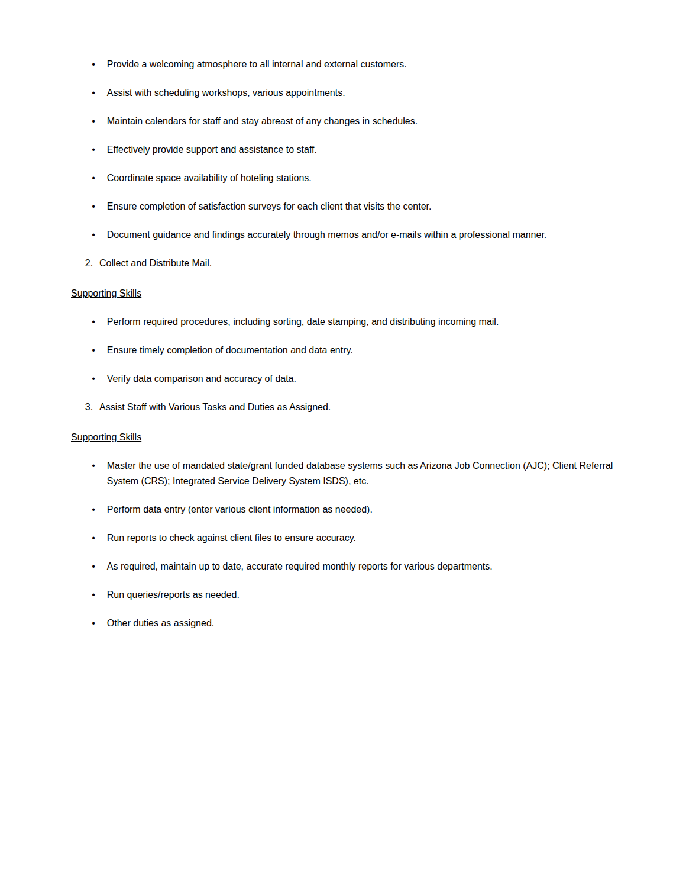Provide a welcoming atmosphere to all internal and external customers.
Assist with scheduling workshops, various appointments.
Maintain calendars for staff and stay abreast of any changes in schedules.
Effectively provide support and assistance to staff.
Coordinate space availability of hoteling stations.
Ensure completion of satisfaction surveys for each client that visits the center.
Document guidance and findings accurately through memos and/or e-mails within a professional manner.
Collect and Distribute Mail.
Supporting Skills
Perform required procedures, including sorting, date stamping, and distributing incoming mail.
Ensure timely completion of documentation and data entry.
Verify data comparison and accuracy of data.
Assist Staff with Various Tasks and Duties as Assigned.
Supporting Skills
Master the use of mandated state/grant funded database systems such as Arizona Job Connection (AJC); Client Referral System (CRS); Integrated Service Delivery System ISDS), etc.
Perform data entry (enter various client information as needed).
Run reports to check against client files to ensure accuracy.
As required, maintain up to date, accurate required monthly reports for various departments.
Run queries/reports as needed.
Other duties as assigned.